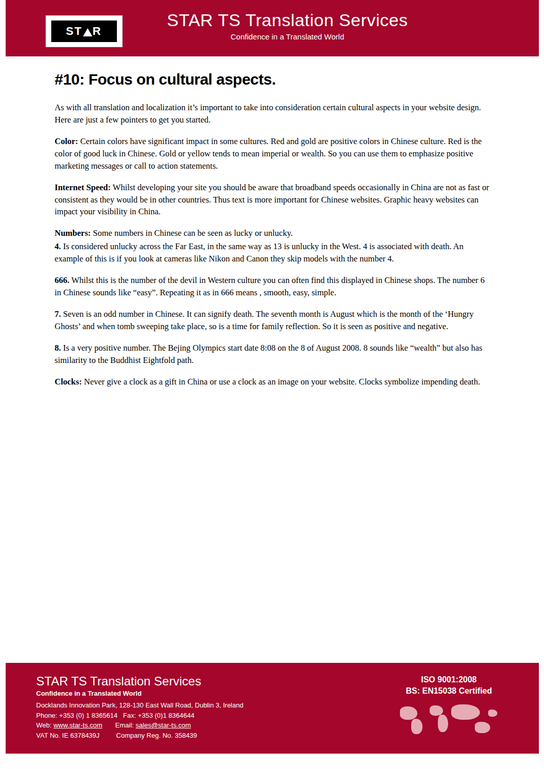ST R
STAR TS Translation Services
Confidence in a Translated World
#10: Focus on cultural aspects.
As with all translation and localization it’s important to take into consideration certain cultural aspects in your website design. Here are just a few pointers to get you started.
Color: Certain colors have significant impact in some cultures. Red and gold are positive colors in Chinese culture. Red is the color of good luck in Chinese. Gold or yellow tends to mean imperial or wealth. So you can use them to emphasize positive marketing messages or call to action statements.
Internet Speed: Whilst developing your site you should be aware that broadband speeds occasionally in China are not as fast or consistent as they would be in other countries. Thus text is more important for Chinese websites. Graphic heavy websites can impact your visibility in China.
Numbers: Some numbers in Chinese can be seen as lucky or unlucky.
4. Is considered unlucky across the Far East, in the same way as 13 is unlucky in the West. 4 is associated with death. An example of this is if you look at cameras like Nikon and Canon they skip models with the number 4.
666. Whilst this is the number of the devil in Western culture you can often find this displayed in Chinese shops. The number 6 in Chinese sounds like “easy”. Repeating it as in 666 means , smooth, easy, simple.
7. Seven is an odd number in Chinese. It can signify death. The seventh month is August which is the month of the ‘Hungry Ghosts’ and when tomb sweeping take place, so is a time for family reflection. So it is seen as positive and negative.
8. Is a very positive number. The Bejing Olympics start date 8:08 on the 8 of August 2008. 8 sounds like “wealth” but also has similarity to the Buddhist Eightfold path.
Clocks: Never give a clock as a gift in China or use a clock as an image on your website. Clocks symbolize impending death.
STAR TS Translation Services
Confidence in a Translated World
Docklands Innovation Park, 128-130 East Wall Road, Dublin 3, Ireland
Phone: +353 (0) 1 8365614 Fax: +353 (0)1 8364644
Web: www.star-ts.com Email: sales@star-ts.com
VAT No. IE 6378439J Company Reg. No. 358439
ISO 9001:2008
BS: EN15038 Certified